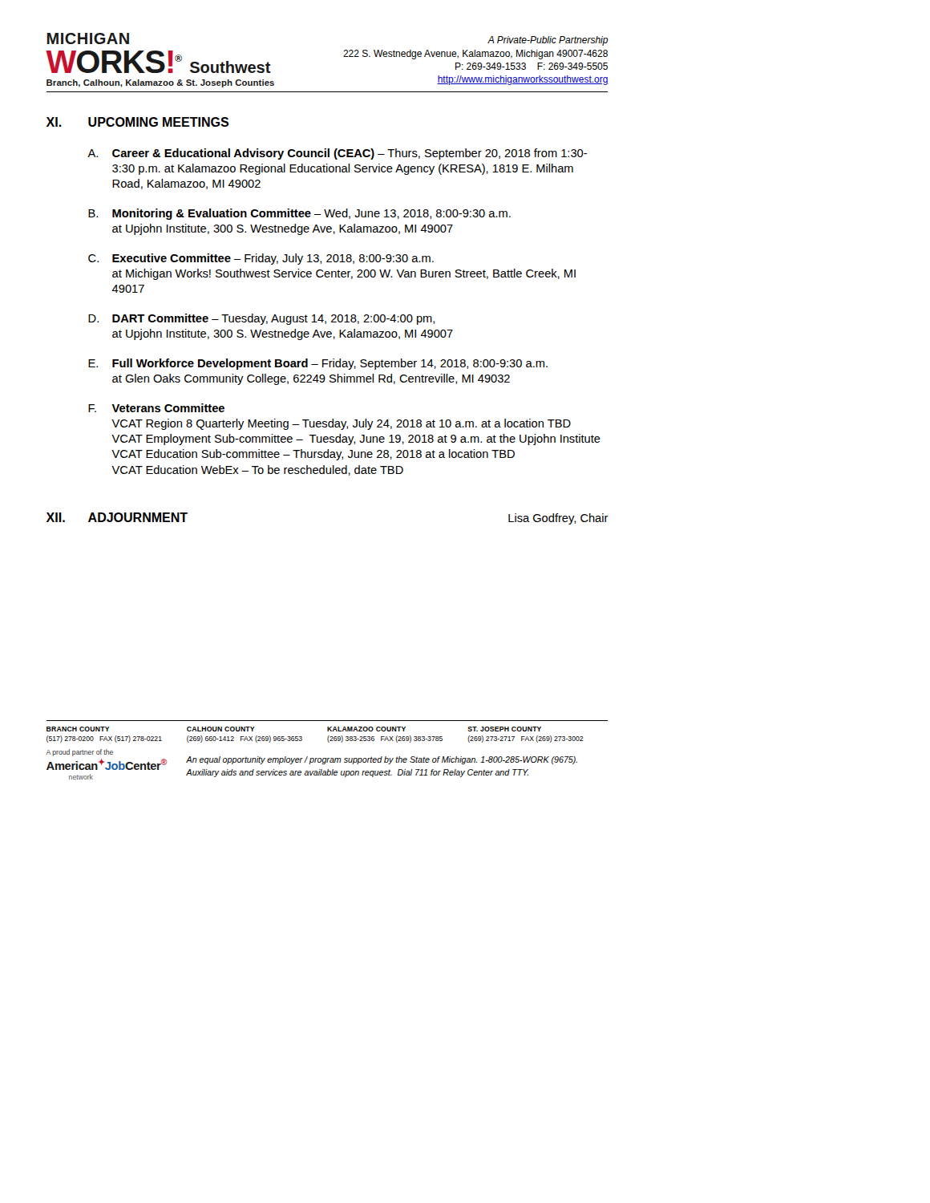MICHIGAN
WORKS!® Southwest
Branch, Calhoun, Kalamazoo & St. Joseph Counties
A Private-Public Partnership
222 S. Westnedge Avenue, Kalamazoo, Michigan 49007-4628
P: 269-349-1533 F: 269-349-5505
http://www.michiganworkssouthwest.org
XI. UPCOMING MEETINGS
A. Career & Educational Advisory Council (CEAC) – Thurs, September 20, 2018 from 1:30-3:30 p.m. at Kalamazoo Regional Educational Service Agency (KRESA), 1819 E. Milham Road, Kalamazoo, MI 49002
B. Monitoring & Evaluation Committee – Wed, June 13, 2018, 8:00-9:30 a.m.
at Upjohn Institute, 300 S. Westnedge Ave, Kalamazoo, MI 49007
C. Executive Committee – Friday, July 13, 2018, 8:00-9:30 a.m.
at Michigan Works! Southwest Service Center, 200 W. Van Buren Street, Battle Creek, MI 49017
D. DART Committee – Tuesday, August 14, 2018, 2:00-4:00 pm,
at Upjohn Institute, 300 S. Westnedge Ave, Kalamazoo, MI 49007
E. Full Workforce Development Board – Friday, September 14, 2018, 8:00-9:30 a.m.
at Glen Oaks Community College, 62249 Shimmel Rd, Centreville, MI 49032
F. Veterans Committee
VCAT Region 8 Quarterly Meeting – Tuesday, July 24, 2018 at 10 a.m. at a location TBD
VCAT Employment Sub-committee – Tuesday, June 19, 2018 at 9 a.m. at the Upjohn Institute
VCAT Education Sub-committee – Thursday, June 28, 2018 at a location TBD
VCAT Education WebEx – To be rescheduled, date TBD
XII. ADJOURNMENT
Lisa Godfrey, Chair
BRANCH COUNTY
(517) 278-0200 FAX (517) 278-0221
CALHOUN COUNTY
(269) 660-1412 FAX (269) 965-3653
KALAMAZOO COUNTY
(269) 383-2536 FAX (269) 383-3785
ST. JOSEPH COUNTY
(269) 273-2717 FAX (269) 273-3002
A proud partner of the
American✦Job Center®
network
An equal opportunity employer / program supported by the State of Michigan. 1-800-285-WORK (9675).
Auxiliary aids and services are available upon request. Dial 711 for Relay Center and TTY.